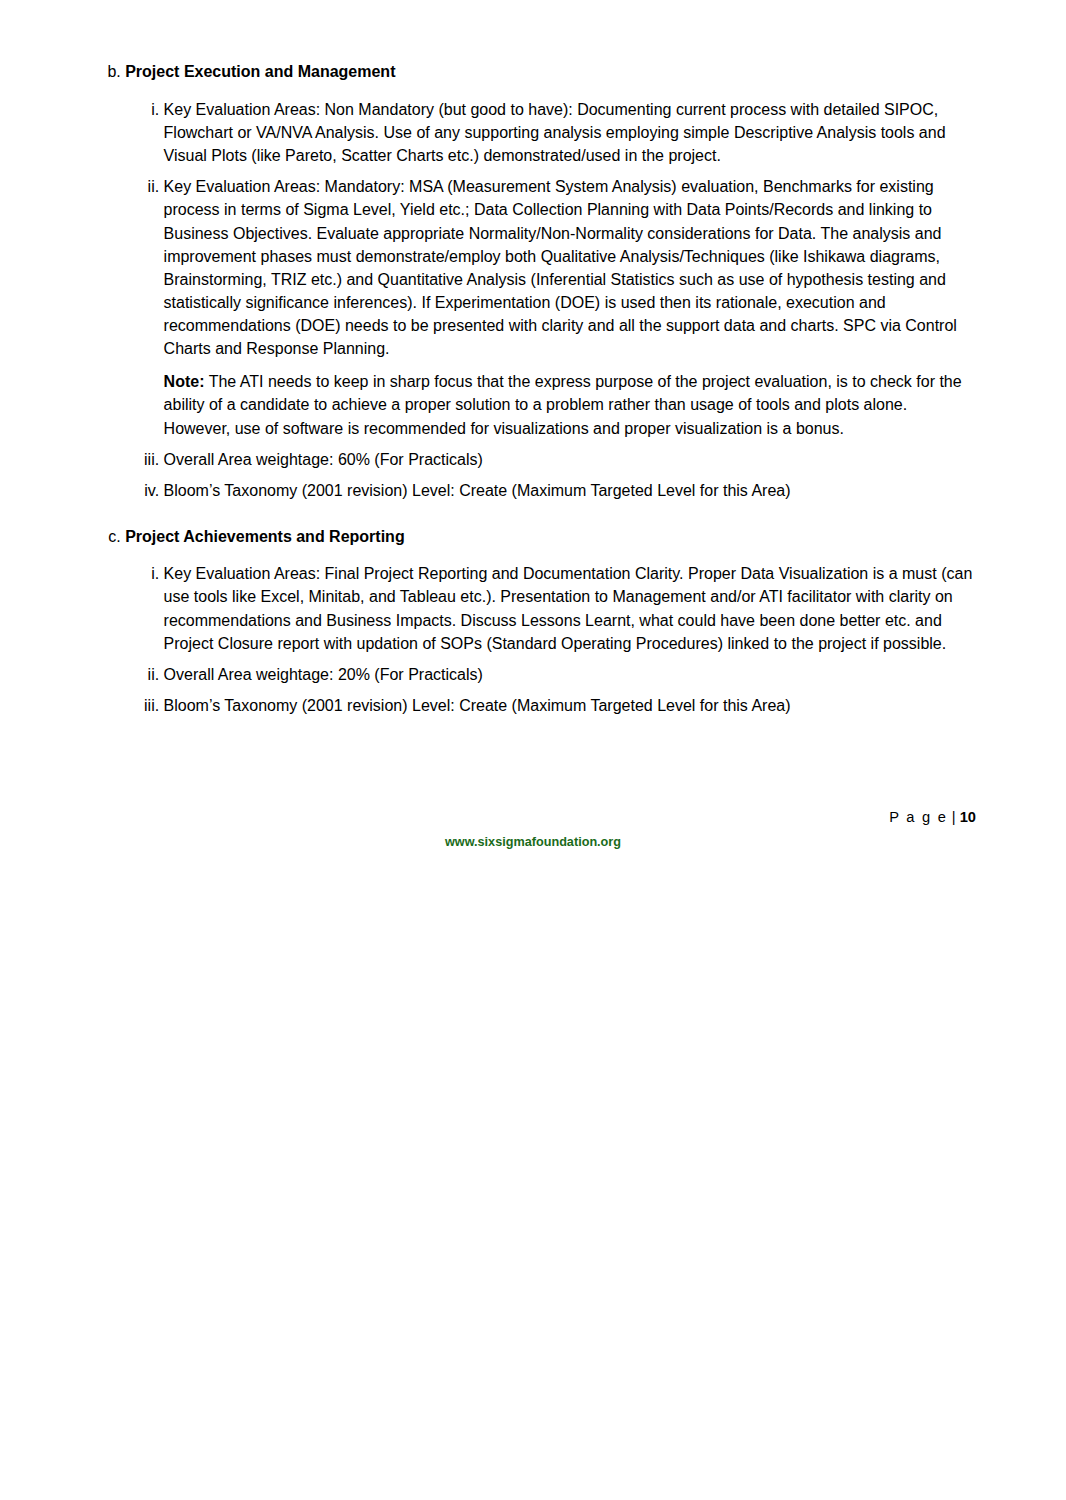Project Execution and Management
Key Evaluation Areas: Non Mandatory (but good to have): Documenting current process with detailed SIPOC, Flowchart or VA/NVA Analysis. Use of any supporting analysis employing simple Descriptive Analysis tools and Visual Plots (like Pareto, Scatter Charts etc.) demonstrated/used in the project.
Key Evaluation Areas: Mandatory: MSA (Measurement System Analysis) evaluation, Benchmarks for existing process in terms of Sigma Level, Yield etc.; Data Collection Planning with Data Points/Records and linking to Business Objectives. Evaluate appropriate Normality/Non-Normality considerations for Data. The analysis and improvement phases must demonstrate/employ both Qualitative Analysis/Techniques (like Ishikawa diagrams, Brainstorming, TRIZ etc.) and Quantitative Analysis (Inferential Statistics such as use of hypothesis testing and statistically significance inferences). If Experimentation (DOE) is used then its rationale, execution and recommendations (DOE) needs to be presented with clarity and all the support data and charts. SPC via Control Charts and Response Planning. Note: The ATI needs to keep in sharp focus that the express purpose of the project evaluation, is to check for the ability of a candidate to achieve a proper solution to a problem rather than usage of tools and plots alone. However, use of software is recommended for visualizations and proper visualization is a bonus.
Overall Area weightage: 60% (For Practicals)
Bloom’s Taxonomy (2001 revision) Level: Create (Maximum Targeted Level for this Area)
Project Achievements and Reporting
Key Evaluation Areas: Final Project Reporting and Documentation Clarity. Proper Data Visualization is a must (can use tools like Excel, Minitab, and Tableau etc.). Presentation to Management and/or ATI facilitator with clarity on recommendations and Business Impacts. Discuss Lessons Learnt, what could have been done better etc. and Project Closure report with updation of SOPs (Standard Operating Procedures) linked to the project if possible.
Overall Area weightage: 20% (For Practicals)
Bloom’s Taxonomy (2001 revision) Level: Create (Maximum Targeted Level for this Area)
P a g e | 10
www.sixsigmafoundation.org